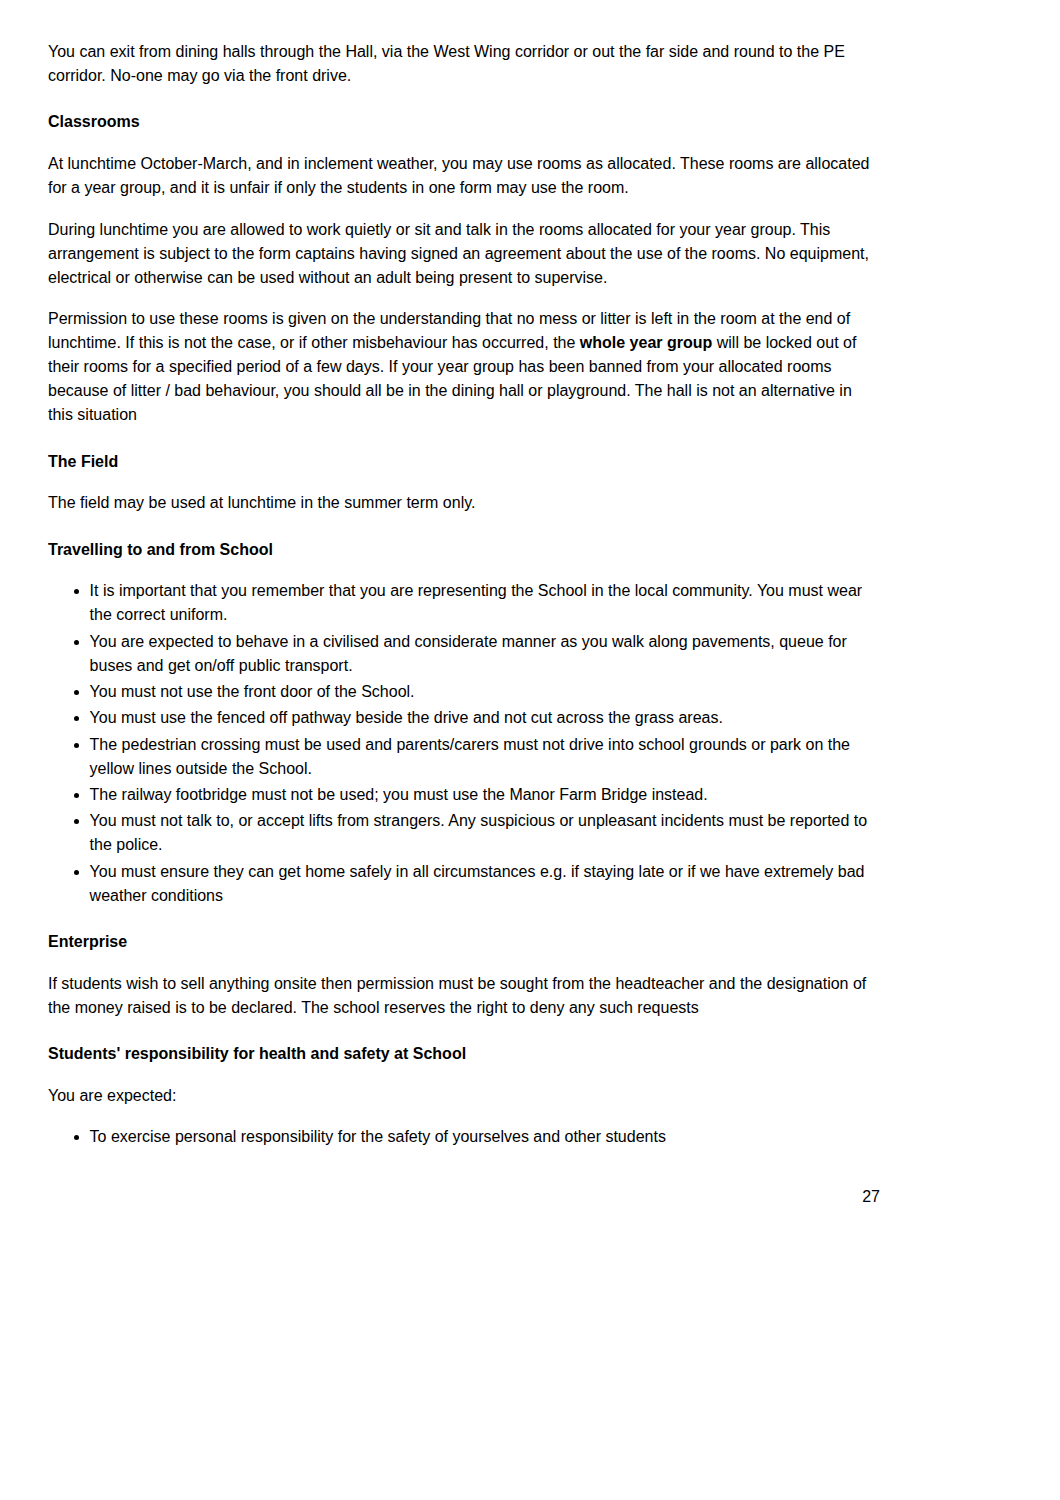You can exit from dining halls through the Hall, via the West Wing corridor or out the far side and round to the PE corridor. No-one may go via the front drive.
Classrooms
At lunchtime October-March, and in inclement weather, you may use rooms as allocated. These rooms are allocated for a year group, and it is unfair if only the students in one form may use the room.
During lunchtime you are allowed to work quietly or sit and talk in the rooms allocated for your year group. This arrangement is subject to the form captains having signed an agreement about the use of the rooms. No equipment, electrical or otherwise can be used without an adult being present to supervise.
Permission to use these rooms is given on the understanding that no mess or litter is left in the room at the end of lunchtime. If this is not the case, or if other misbehaviour has occurred, the whole year group will be locked out of their rooms for a specified period of a few days. If your year group has been banned from your allocated rooms because of litter / bad behaviour, you should all be in the dining hall or playground. The hall is not an alternative in this situation
The Field
The field may be used at lunchtime in the summer term only.
Travelling to and from School
It is important that you remember that you are representing the School in the local community. You must wear the correct uniform.
You are expected to behave in a civilised and considerate manner as you walk along pavements, queue for buses and get on/off public transport.
You must not use the front door of the School.
You must use the fenced off pathway beside the drive and not cut across the grass areas.
The pedestrian crossing must be used and parents/carers must not drive into school grounds or park on the yellow lines outside the School.
The railway footbridge must not be used; you must use the Manor Farm Bridge instead.
You must not talk to, or accept lifts from strangers. Any suspicious or unpleasant incidents must be reported to the police.
You must ensure they can get home safely in all circumstances e.g. if staying late or if we have extremely bad weather conditions
Enterprise
If students wish to sell anything onsite then permission must be sought from the headteacher and the designation of the money raised is to be declared. The school reserves the right to deny any such requests
Students' responsibility for health and safety at School
You are expected:
To exercise personal responsibility for the safety of yourselves and other students
27